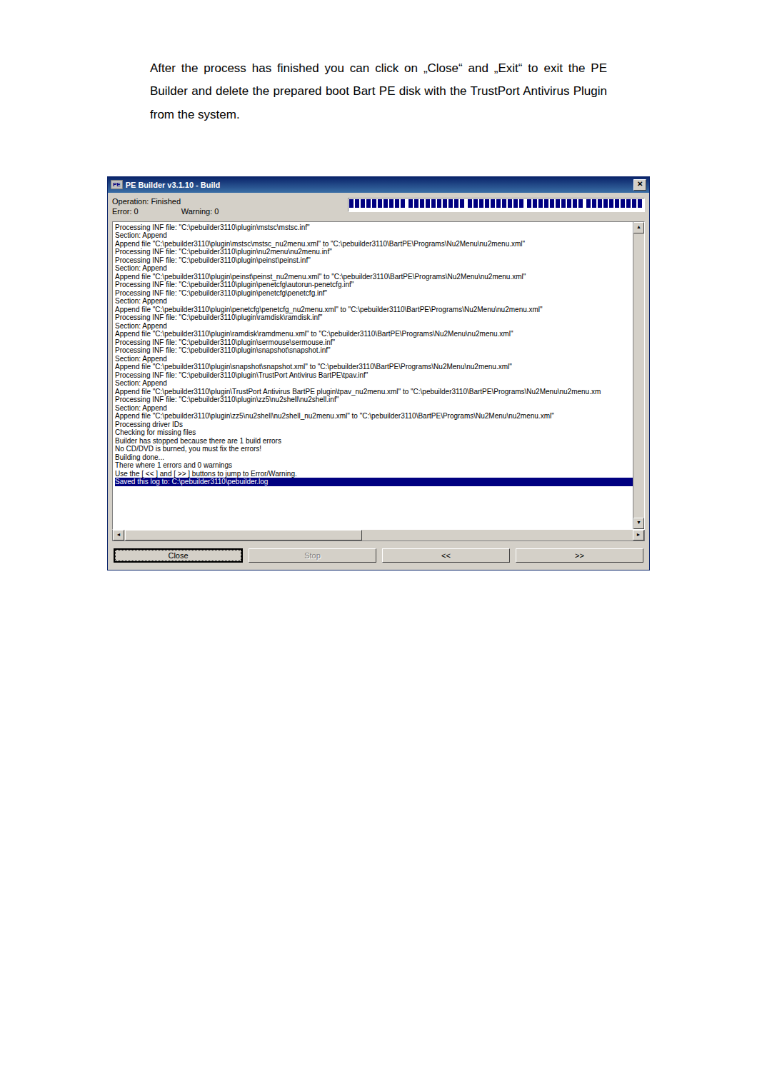After the process has finished you can click on „Close“ and „Exit“ to exit the PE Builder and delete the prepared boot Bart PE disk with the TrustPort Antivirus Plugin from the system.
PE PE Builder v3.1.10 - Build ✕
Operation: Finished
Error: 0 Warning: 0
Processing INF file: "C:\pebuilder3110\plugin\mstsc\mstsc.inf"
Section: Append
Append file "C:\pebuilder3110\plugin\mstsc\mstsc_nu2menu.xml" to "C:\pebuilder3110\BartPE\Programs\Nu2Menu\nu2menu.xml"
Processing INF file: "C:\pebuilder3110\plugin\nu2menu\nu2menu.inf"
Processing INF file: "C:\pebuilder3110\plugin\peinst\peinst.inf"
Section: Append
Append file "C:\pebuilder3110\plugin\peinst\peinst_nu2menu.xml" to "C:\pebuilder3110\BartPE\Programs\Nu2Menu\nu2menu.xml"
Processing INF file: "C:\pebuilder3110\plugin\penetcfg\autorun-penetcfg.inf"
Processing INF file: "C:\pebuilder3110\plugin\penetcfg\penetcfg.inf"
Section: Append
Append file "C:\pebuilder3110\plugin\penetcfg\penetcfg_nu2menu.xml" to "C:\pebuilder3110\BartPE\Programs\Nu2Menu\nu2menu.xml"
Processing INF file: "C:\pebuilder3110\plugin\ramdisk\ramdisk.inf"
Section: Append
Append file "C:\pebuilder3110\plugin\ramdisk\ramdmenu.xml" to "C:\pebuilder3110\BartPE\Programs\Nu2Menu\nu2menu.xml"
Processing INF file: "C:\pebuilder3110\plugin\sermouse\sermouse.inf"
Processing INF file: "C:\pebuilder3110\plugin\snapshot\snapshot.inf"
Section: Append
Append file "C:\pebuilder3110\plugin\snapshot\snapshot.xml" to "C:\pebuilder3110\BartPE\Programs\Nu2Menu\nu2menu.xml"
Processing INF file: "C:\pebuilder3110\plugin\TrustPort Antivirus BartPE\tpav.inf"
Section: Append
Append file "C:\pebuilder3110\plugin\TrustPort Antivirus BartPE plugin\tpav_nu2menu.xml" to "C:\pebuilder3110\BartPE\Programs\Nu2Menu\nu2menu.xm
Processing INF file: "C:\pebuilder3110\plugin\zz5\nu2shell\nu2shell.inf"
Section: Append
Append file "C:\pebuilder3110\plugin\zz5\nu2shell\nu2shell_nu2menu.xml" to "C:\pebuilder3110\BartPE\Programs\Nu2Menu\nu2menu.xml"
Processing driver IDs
Checking for missing files
Builder has stopped because there are 1 build errors
No CD/DVD is burned, you must fix the errors!
Building done...
There where 1 errors and 0 warnings
Use the [ << ] and [ >> ] buttons to jump to Error/Warning.
Saved this log to: C:\pebuilder3110\pebuilder.log
▲
▼
◄
►
Close
Stop
<<
>>